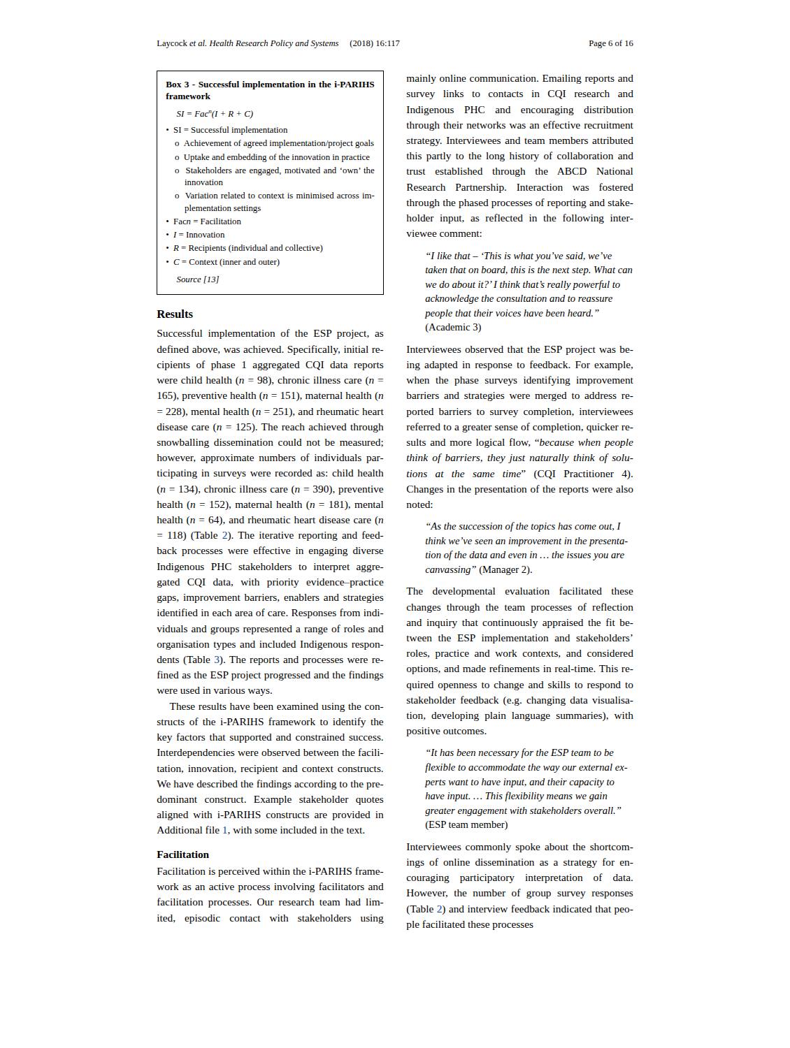Laycock et al. Health Research Policy and Systems (2018) 16:117
Page 6 of 16
Box 3 - Successful implementation in the i-PARIHS framework
SI = Facn(I + R + C)
SI = Successful implementation
Achievement of agreed implementation/project goals
Uptake and embedding of the innovation in practice
Stakeholders are engaged, motivated and ‘own’ the innovation
Variation related to context is minimised across implementation settings
Facn = Facilitation
I = Innovation
R = Recipients (individual and collective)
C = Context (inner and outer)
Source [13]
Results
Successful implementation of the ESP project, as defined above, was achieved. Specifically, initial recipients of phase 1 aggregated CQI data reports were child health (n = 98), chronic illness care (n = 165), preventive health (n = 151), maternal health (n = 228), mental health (n = 251), and rheumatic heart disease care (n = 125). The reach achieved through snowballing dissemination could not be measured; however, approximate numbers of individuals participating in surveys were recorded as: child health (n = 134), chronic illness care (n = 390), preventive health (n = 152), maternal health (n = 181), mental health (n = 64), and rheumatic heart disease care (n = 118) (Table 2). The iterative reporting and feedback processes were effective in engaging diverse Indigenous PHC stakeholders to interpret aggregated CQI data, with priority evidence–practice gaps, improvement barriers, enablers and strategies identified in each area of care. Responses from individuals and groups represented a range of roles and organisation types and included Indigenous respondents (Table 3). The reports and processes were refined as the ESP project progressed and the findings were used in various ways.
These results have been examined using the constructs of the i-PARIHS framework to identify the key factors that supported and constrained success. Interdependencies were observed between the facilitation, innovation, recipient and context constructs. We have described the findings according to the predominant construct. Example stakeholder quotes aligned with i-PARIHS constructs are provided in Additional file 1, with some included in the text.
Facilitation
Facilitation is perceived within the i-PARIHS framework as an active process involving facilitators and facilitation processes. Our research team had limited, episodic contact with stakeholders using mainly online communication. Emailing reports and survey links to contacts in CQI research and Indigenous PHC and encouraging distribution through their networks was an effective recruitment strategy. Interviewees and team members attributed this partly to the long history of collaboration and trust established through the ABCD National Research Partnership. Interaction was fostered through the phased processes of reporting and stakeholder input, as reflected in the following interviewee comment:
“I like that – ‘This is what you’ve said, we’ve taken that on board, this is the next step. What can we do about it?’ I think that’s really powerful to acknowledge the consultation and to reassure people that their voices have been heard.” (Academic 3)
Interviewees observed that the ESP project was being adapted in response to feedback. For example, when the phase surveys identifying improvement barriers and strategies were merged to address reported barriers to survey completion, interviewees referred to a greater sense of completion, quicker results and more logical flow, “because when people think of barriers, they just naturally think of solutions at the same time” (CQI Practitioner 4). Changes in the presentation of the reports were also noted:
“As the succession of the topics has come out, I think we’ve seen an improvement in the presentation of the data and even in … the issues you are canvassing” (Manager 2).
The developmental evaluation facilitated these changes through the team processes of reflection and inquiry that continuously appraised the fit between the ESP implementation and stakeholders’ roles, practice and work contexts, and considered options, and made refinements in real-time. This required openness to change and skills to respond to stakeholder feedback (e.g. changing data visualisation, developing plain language summaries), with positive outcomes.
“It has been necessary for the ESP team to be flexible to accommodate the way our external experts want to have input, and their capacity to have input. … This flexibility means we gain greater engagement with stakeholders overall.” (ESP team member)
Interviewees commonly spoke about the shortcomings of online dissemination as a strategy for encouraging participatory interpretation of data. However, the number of group survey responses (Table 2) and interview feedback indicated that people facilitated these processes